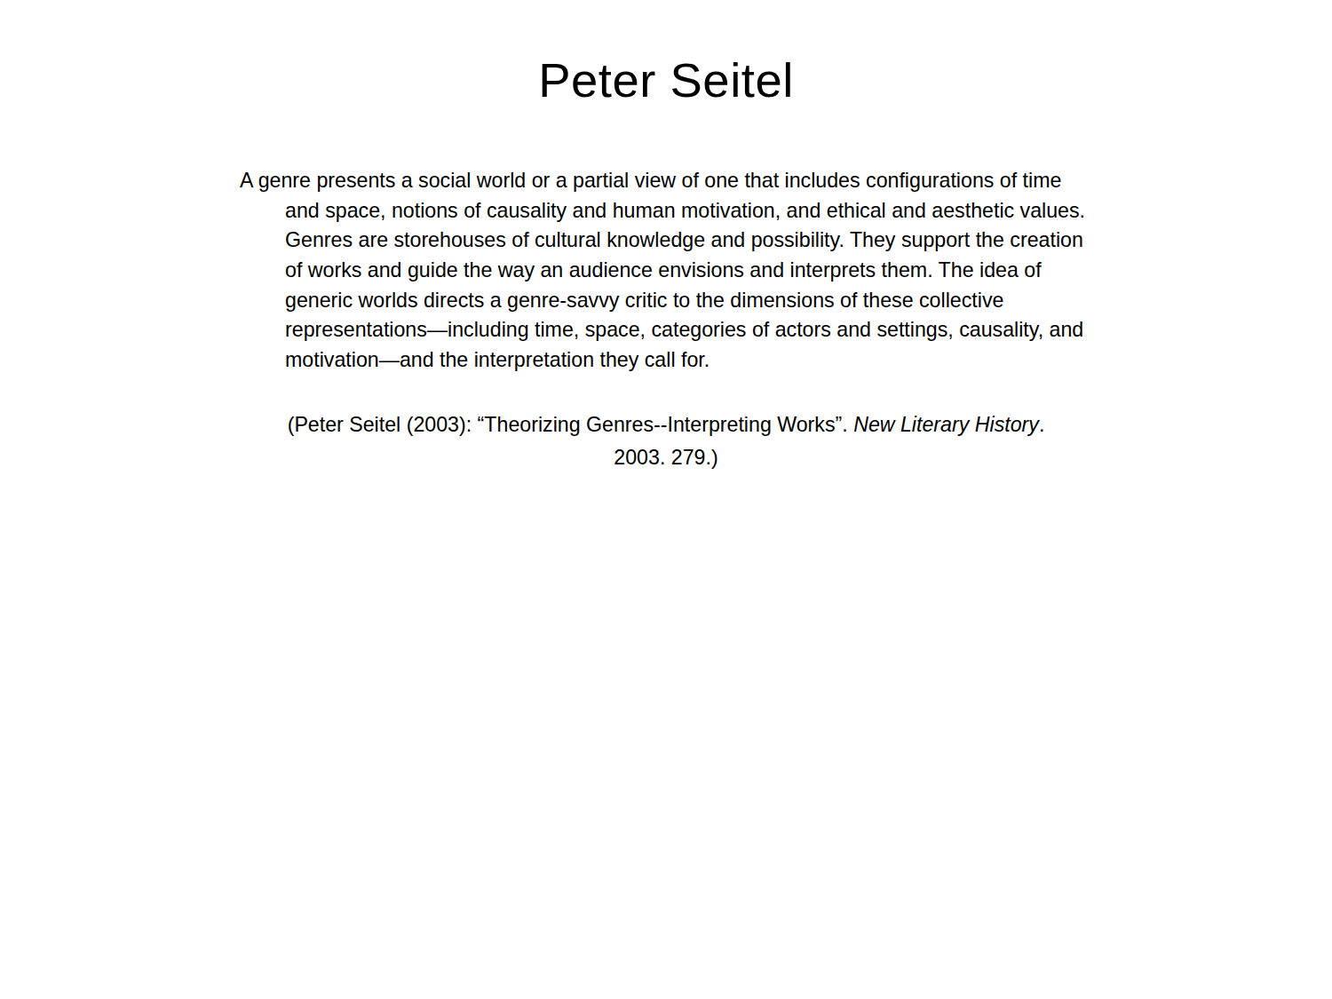Peter Seitel
A genre presents a social world or a partial view of one that includes configurations of time and space, notions of causality and human motivation, and ethical and aesthetic values. Genres are storehouses of cultural knowledge and possibility. They support the creation of works and guide the way an audience envisions and interprets them. The idea of generic worlds directs a genre-savvy critic to the dimensions of these collective representations—including time, space, categories of actors and settings, causality, and motivation—and the interpretation they call for.
(Peter Seitel (2003): “Theorizing Genres--Interpreting Works”. New Literary History. 2003. 279.)